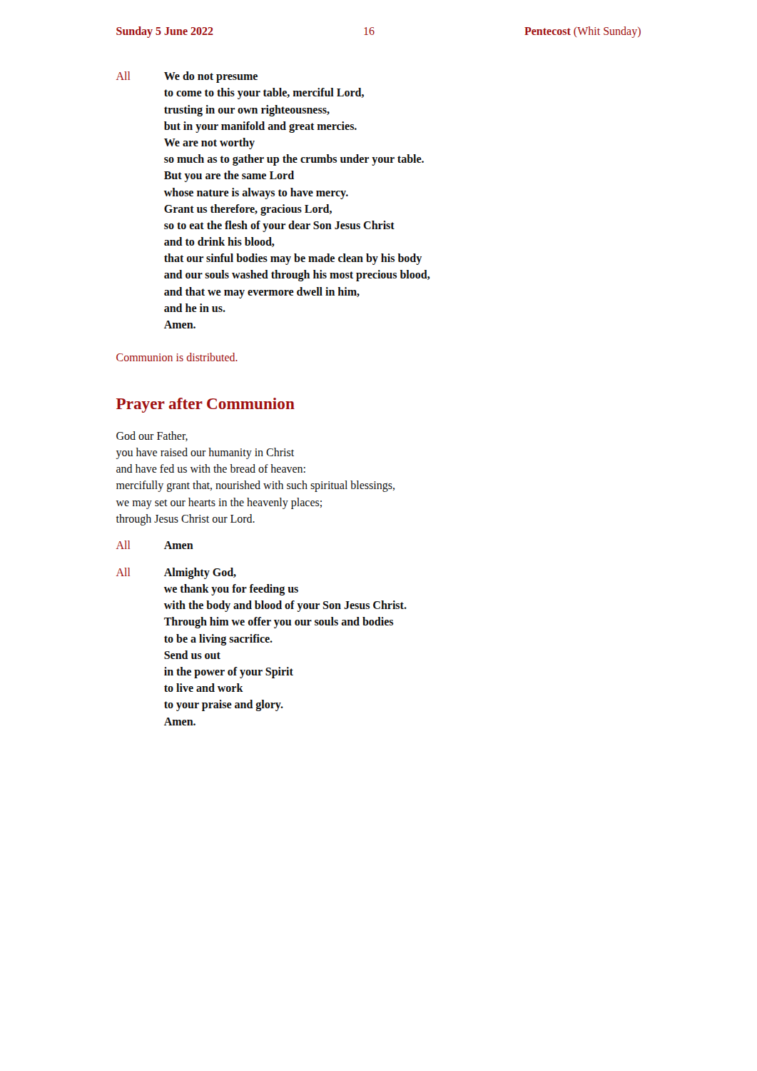Sunday 5 June 2022 16 Pentecost (Whit Sunday)
All
We do not presume
to come to this your table, merciful Lord,
trusting in our own righteousness,
but in your manifold and great mercies.
We are not worthy
so much as to gather up the crumbs under your table.
But you are the same Lord
whose nature is always to have mercy.
Grant us therefore, gracious Lord,
so to eat the flesh of your dear Son Jesus Christ
and to drink his blood,
that our sinful bodies may be made clean by his body
and our souls washed through his most precious blood,
and that we may evermore dwell in him,
and he in us.
Amen.
Communion is distributed.
Prayer after Communion
God our Father,
you have raised our humanity in Christ
and have fed us with the bread of heaven:
mercifully grant that, nourished with such spiritual blessings,
we may set our hearts in the heavenly places;
through Jesus Christ our Lord.
All
Amen
All
Almighty God,
we thank you for feeding us
with the body and blood of your Son Jesus Christ.
Through him we offer you our souls and bodies
to be a living sacrifice.
Send us out
in the power of your Spirit
to live and work
to your praise and glory.
Amen.